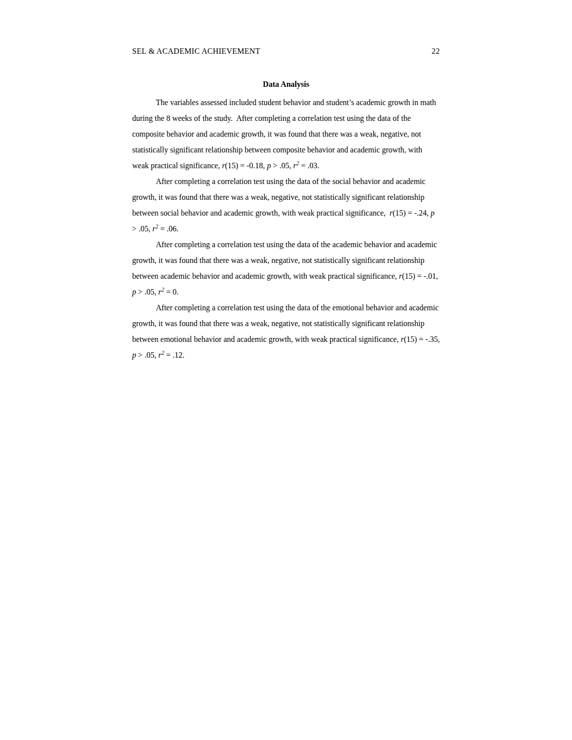SEL & Academic Achievement 22
Data Analysis
The variables assessed included student behavior and student’s academic growth in math during the 8 weeks of the study. After completing a correlation test using the data of the composite behavior and academic growth, it was found that there was a weak, negative, not statistically significant relationship between composite behavior and academic growth, with weak practical significance, r(15) = -0.18, p > .05, r2 = .03.
After completing a correlation test using the data of the social behavior and academic growth, it was found that there was a weak, negative, not statistically significant relationship between social behavior and academic growth, with weak practical significance, r(15) = -.24, p > .05, r2 = .06.
After completing a correlation test using the data of the academic behavior and academic growth, it was found that there was a weak, negative, not statistically significant relationship between academic behavior and academic growth, with weak practical significance, r(15) = -.01, p > .05, r2 = 0.
After completing a correlation test using the data of the emotional behavior and academic growth, it was found that there was a weak, negative, not statistically significant relationship between emotional behavior and academic growth, with weak practical significance, r(15) = -.35, p > .05, r2 = .12.